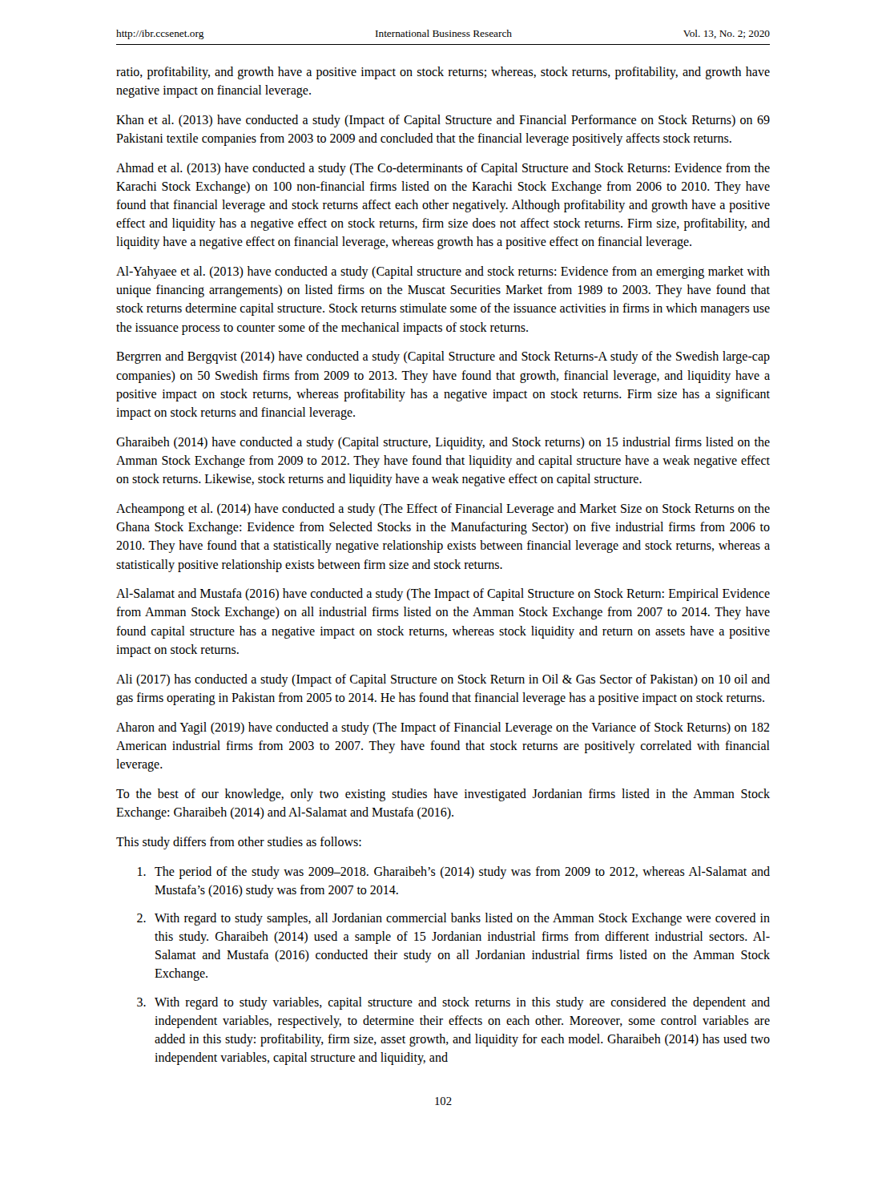http://ibr.ccsenet.org
International Business Research
Vol. 13, No. 2; 2020
ratio, profitability, and growth have a positive impact on stock returns; whereas, stock returns, profitability, and growth have negative impact on financial leverage.
Khan et al. (2013) have conducted a study (Impact of Capital Structure and Financial Performance on Stock Returns) on 69 Pakistani textile companies from 2003 to 2009 and concluded that the financial leverage positively affects stock returns.
Ahmad et al. (2013) have conducted a study (The Co-determinants of Capital Structure and Stock Returns: Evidence from the Karachi Stock Exchange) on 100 non-financial firms listed on the Karachi Stock Exchange from 2006 to 2010. They have found that financial leverage and stock returns affect each other negatively. Although profitability and growth have a positive effect and liquidity has a negative effect on stock returns, firm size does not affect stock returns. Firm size, profitability, and liquidity have a negative effect on financial leverage, whereas growth has a positive effect on financial leverage.
Al-Yahyaee et al. (2013) have conducted a study (Capital structure and stock returns: Evidence from an emerging market with unique financing arrangements) on listed firms on the Muscat Securities Market from 1989 to 2003. They have found that stock returns determine capital structure. Stock returns stimulate some of the issuance activities in firms in which managers use the issuance process to counter some of the mechanical impacts of stock returns.
Bergrren and Bergqvist (2014) have conducted a study (Capital Structure and Stock Returns-A study of the Swedish large-cap companies) on 50 Swedish firms from 2009 to 2013. They have found that growth, financial leverage, and liquidity have a positive impact on stock returns, whereas profitability has a negative impact on stock returns. Firm size has a significant impact on stock returns and financial leverage.
Gharaibeh (2014) have conducted a study (Capital structure, Liquidity, and Stock returns) on 15 industrial firms listed on the Amman Stock Exchange from 2009 to 2012. They have found that liquidity and capital structure have a weak negative effect on stock returns. Likewise, stock returns and liquidity have a weak negative effect on capital structure.
Acheampong et al. (2014) have conducted a study (The Effect of Financial Leverage and Market Size on Stock Returns on the Ghana Stock Exchange: Evidence from Selected Stocks in the Manufacturing Sector) on five industrial firms from 2006 to 2010. They have found that a statistically negative relationship exists between financial leverage and stock returns, whereas a statistically positive relationship exists between firm size and stock returns.
Al-Salamat and Mustafa (2016) have conducted a study (The Impact of Capital Structure on Stock Return: Empirical Evidence from Amman Stock Exchange) on all industrial firms listed on the Amman Stock Exchange from 2007 to 2014. They have found capital structure has a negative impact on stock returns, whereas stock liquidity and return on assets have a positive impact on stock returns.
Ali (2017) has conducted a study (Impact of Capital Structure on Stock Return in Oil & Gas Sector of Pakistan) on 10 oil and gas firms operating in Pakistan from 2005 to 2014. He has found that financial leverage has a positive impact on stock returns.
Aharon and Yagil (2019) have conducted a study (The Impact of Financial Leverage on the Variance of Stock Returns) on 182 American industrial firms from 2003 to 2007. They have found that stock returns are positively correlated with financial leverage.
To the best of our knowledge, only two existing studies have investigated Jordanian firms listed in the Amman Stock Exchange: Gharaibeh (2014) and Al-Salamat and Mustafa (2016).
This study differs from other studies as follows:
The period of the study was 2009–2018. Gharaibeh’s (2014) study was from 2009 to 2012, whereas Al-Salamat and Mustafa’s (2016) study was from 2007 to 2014.
With regard to study samples, all Jordanian commercial banks listed on the Amman Stock Exchange were covered in this study. Gharaibeh (2014) used a sample of 15 Jordanian industrial firms from different industrial sectors. Al-Salamat and Mustafa (2016) conducted their study on all Jordanian industrial firms listed on the Amman Stock Exchange.
With regard to study variables, capital structure and stock returns in this study are considered the dependent and independent variables, respectively, to determine their effects on each other. Moreover, some control variables are added in this study: profitability, firm size, asset growth, and liquidity for each model. Gharaibeh (2014) has used two independent variables, capital structure and liquidity, and
102